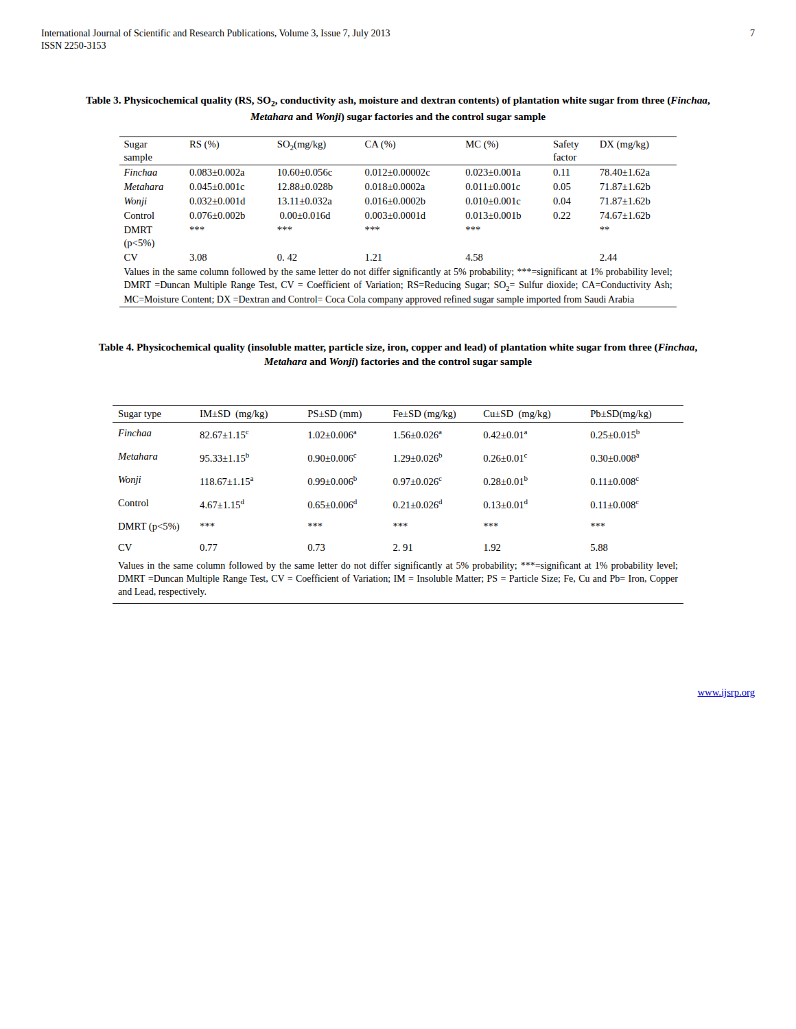International Journal of Scientific and Research Publications, Volume 3, Issue 7, July 2013
ISSN 2250-3153
7
Table 3. Physicochemical quality (RS, SO2, conductivity ash, moisture and dextran contents) of plantation white sugar from three (Finchaa, Metahara and Wonji) sugar factories and the control sugar sample
| Sugar sample | RS (%) | SO 2 (mg/kg) | CA (%) | MC (%) | Safety factor | DX (mg/kg) |
| Finchaa | 0.083±0.002a | 10.60±0.056c | 0.012±0.00002c | 0.023±0.001a | 0.11 | 78.40±1.62a |
| Metahara | 0.045±0.001c | 12.88±0.028b | 0.018±0.0002a | 0.011±0.001c | 0.05 | 71.87±1.62b |
| Wonji | 0.032±0.001d | 13.11±0.032a | 0.016±0.0002b | 0.010±0.001c | 0.04 | 71.87±1.62b |
| Control | 0.076±0.002b | 0.00±0.016d | 0.003±0.0001d | 0.013±0.001b | 0.22 | 74.67±1.62b |
| DMRT (p<5%) | *** | *** | *** | *** | | ** |
| CV | 3.08 | 0. 42 | 1.21 | 4.58 | | 2.44 |
| Values in the same column followed by the same letter do not differ significantly at 5% probability; ***=significant at 1% probability level; DMRT =Duncan Multiple Range Test, CV = Coefficient of Variation; RS=Reducing Sugar; SO 2 = Sulfur dioxide; CA=Conductivity Ash; MC=Moisture Content; DX =Dextran and Control= Coca Cola company approved refined sugar sample imported from Saudi Arabia |
Table 4. Physicochemical quality (insoluble matter, particle size, iron, copper and lead) of plantation white sugar from three (Finchaa, Metahara and Wonji) factories and the control sugar sample
| Sugar type | IM±SD (mg/kg) | PS±SD (mm) | Fe±SD (mg/kg) | Cu±SD (mg/kg) | Pb±SD(mg/kg) |
| Finchaa | 82.67±1.15 c | 1.02±0.006 a | 1.56±0.026 a | 0.42±0.01 a | 0.25±0.015 b |
| Metahara | 95.33±1.15 b | 0.90±0.006 c | 1.29±0.026 b | 0.26±0.01 c | 0.30±0.008 a |
| Wonji | 118.67±1.15 a | 0.99±0.006 b | 0.97±0.026 c | 0.28±0.01 b | 0.11±0.008 c |
| Control | 4.67±1.15 d | 0.65±0.006 d | 0.21±0.026 d | 0.13±0.01 d | 0.11±0.008 c |
| DMRT (p<5%) | *** | *** | *** | *** | *** |
| CV | 0.77 | 0.73 | 2. 91 | 1.92 | 5.88 |
| Values in the same column followed by the same letter do not differ significantly at 5% probability; ***=significant at 1% probability level; DMRT =Duncan Multiple Range Test, CV = Coefficient of Variation; IM = Insoluble Matter; PS = Particle Size; Fe, Cu and Pb= Iron, Copper and Lead, respectively. |
www.ijsrp.org